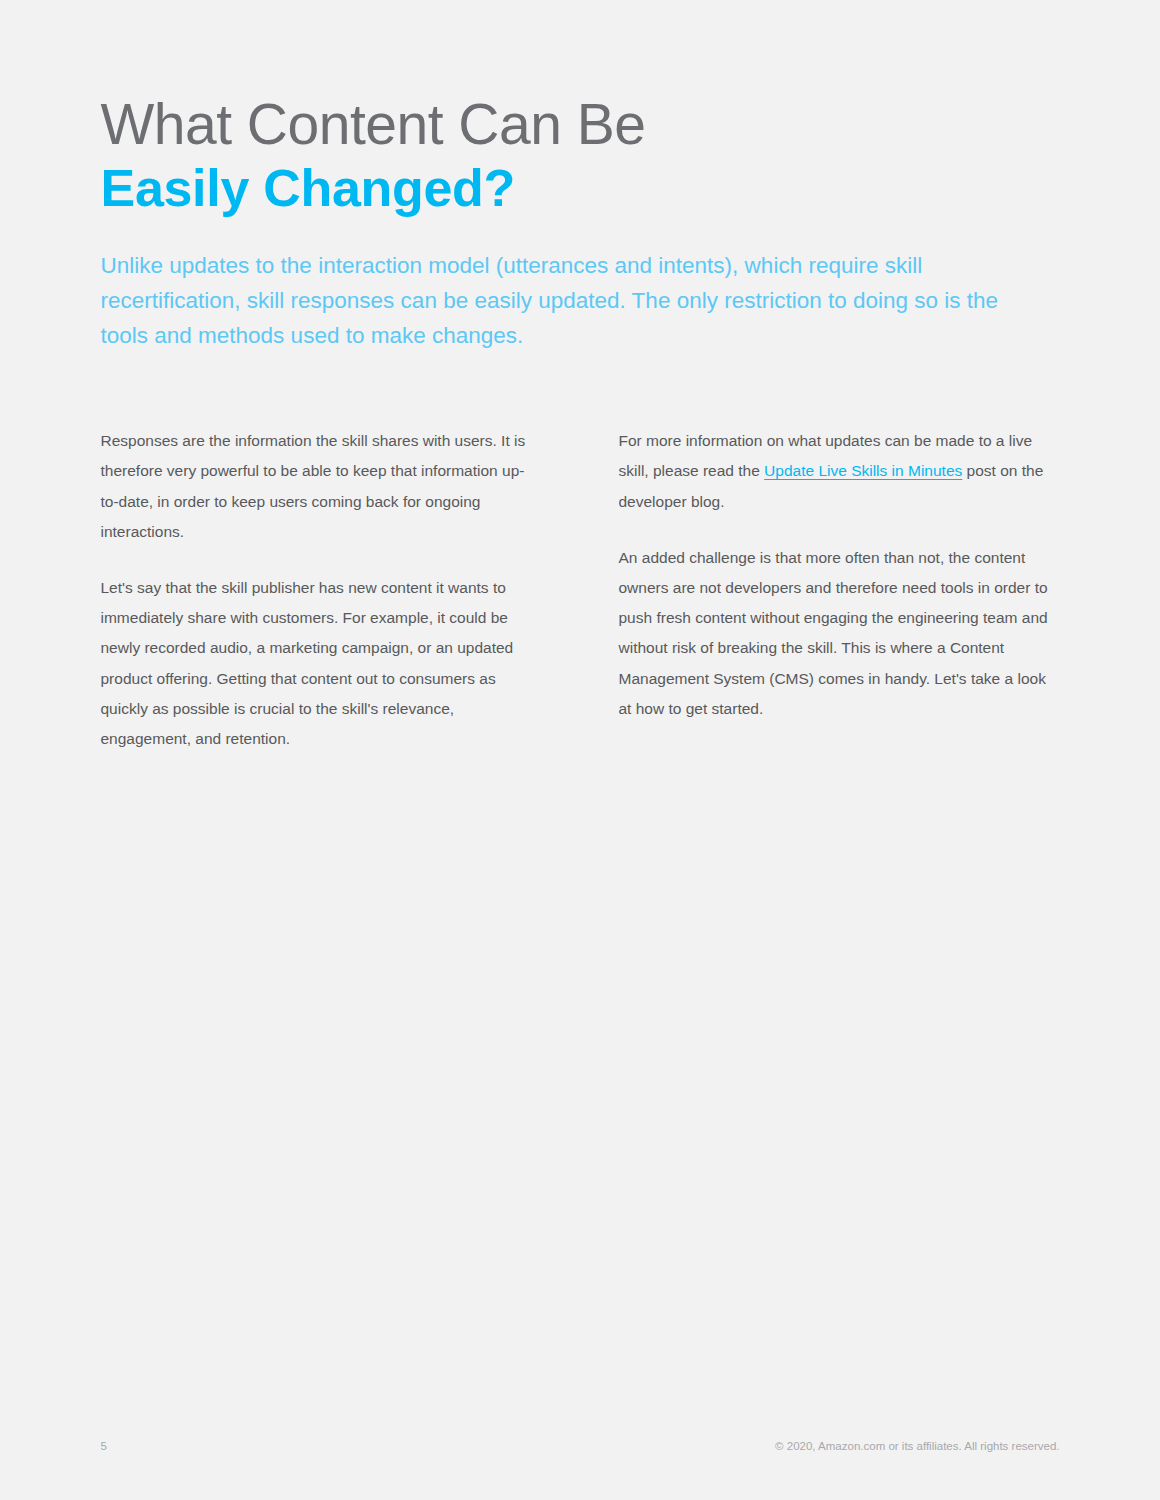What Content Can BeEasily Changed?
Unlike updates to the interaction model (utterances and intents), which require skill recertification, skill responses can be easily updated. The only restriction to doing so is the tools and methods used to make changes.
Responses are the information the skill shares with users. It is therefore very powerful to be able to keep that information up-to-date, in order to keep users coming back for ongoing interactions.
Let's say that the skill publisher has new content it wants to immediately share with customers. For example, it could be newly recorded audio, a marketing campaign, or an updated product offering. Getting that content out to consumers as quickly as possible is crucial to the skill's relevance, engagement, and retention.
For more information on what updates can be made to a live skill, please read the Update Live Skills in Minutes post on the developer blog.
An added challenge is that more often than not, the content owners are not developers and therefore need tools in order to push fresh content without engaging the engineering team and without risk of breaking the skill. This is where a Content Management System (CMS) comes in handy. Let's take a look at how to get started.
5 © 2020, Amazon.com or its affiliates. All rights reserved.